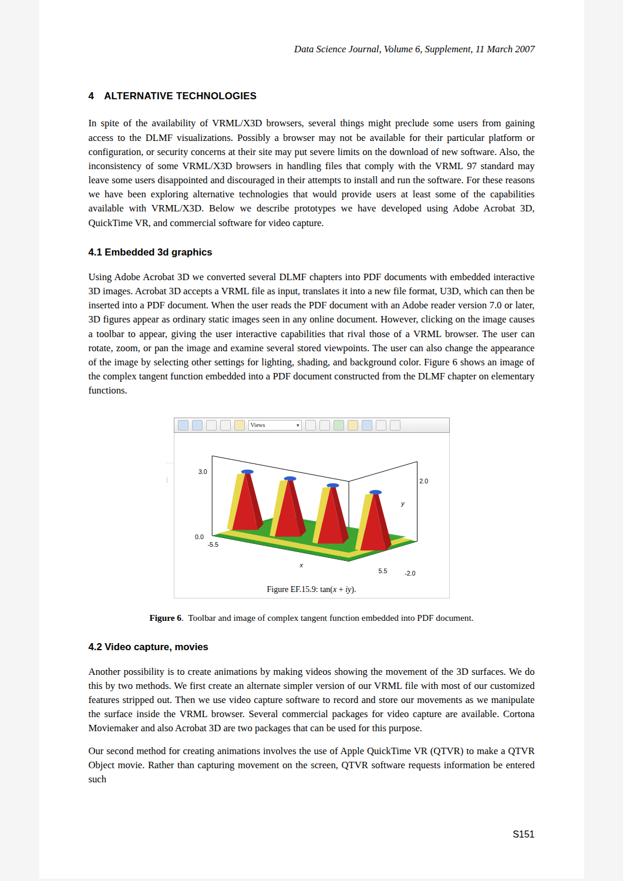Data Science Journal, Volume 6, Supplement, 11 March 2007
4 ALTERNATIVE TECHNOLOGIES
In spite of the availability of VRML/X3D browsers, several things might preclude some users from gaining access to the DLMF visualizations. Possibly a browser may not be available for their particular platform or configuration, or security concerns at their site may put severe limits on the download of new software. Also, the inconsistency of some VRML/X3D browsers in handling files that comply with the VRML 97 standard may leave some users disappointed and discouraged in their attempts to install and run the software. For these reasons we have been exploring alternative technologies that would provide users at least some of the capabilities available with VRML/X3D. Below we describe prototypes we have developed using Adobe Acrobat 3D, QuickTime VR, and commercial software for video capture.
4.1 Embedded 3d graphics
Using Adobe Acrobat 3D we converted several DLMF chapters into PDF documents with embedded interactive 3D images. Acrobat 3D accepts a VRML file as input, translates it into a new file format, U3D, which can then be inserted into a PDF document. When the user reads the PDF document with an Adobe reader version 7.0 or later, 3D figures appear as ordinary static images seen in any online document. However, clicking on the image causes a toolbar to appear, giving the user interactive capabilities that rival those of a VRML browser. The user can rotate, zoom, or pan the image and examine several stored viewpoints. The user can also change the appearance of the image by selecting other settings for lighting, shading, and background color. Figure 6 shows an image of the complex tangent function embedded into a PDF document constructed from the DLMF chapter on elementary functions.
Views
— l 3.0 0.0 -5.5 2.0 5.5 -2.0 x y
Figure EF.15.9: tan(x + iy).
Figure 6. Toolbar and image of complex tangent function embedded into PDF document.
4.2 Video capture, movies
Another possibility is to create animations by making videos showing the movement of the 3D surfaces. We do this by two methods. We first create an alternate simpler version of our VRML file with most of our customized features stripped out. Then we use video capture software to record and store our movements as we manipulate the surface inside the VRML browser. Several commercial packages for video capture are available. Cortona Moviemaker and also Acrobat 3D are two packages that can be used for this purpose.
Our second method for creating animations involves the use of Apple QuickTime VR (QTVR) to make a QTVR Object movie. Rather than capturing movement on the screen, QTVR software requests information be entered such
S151